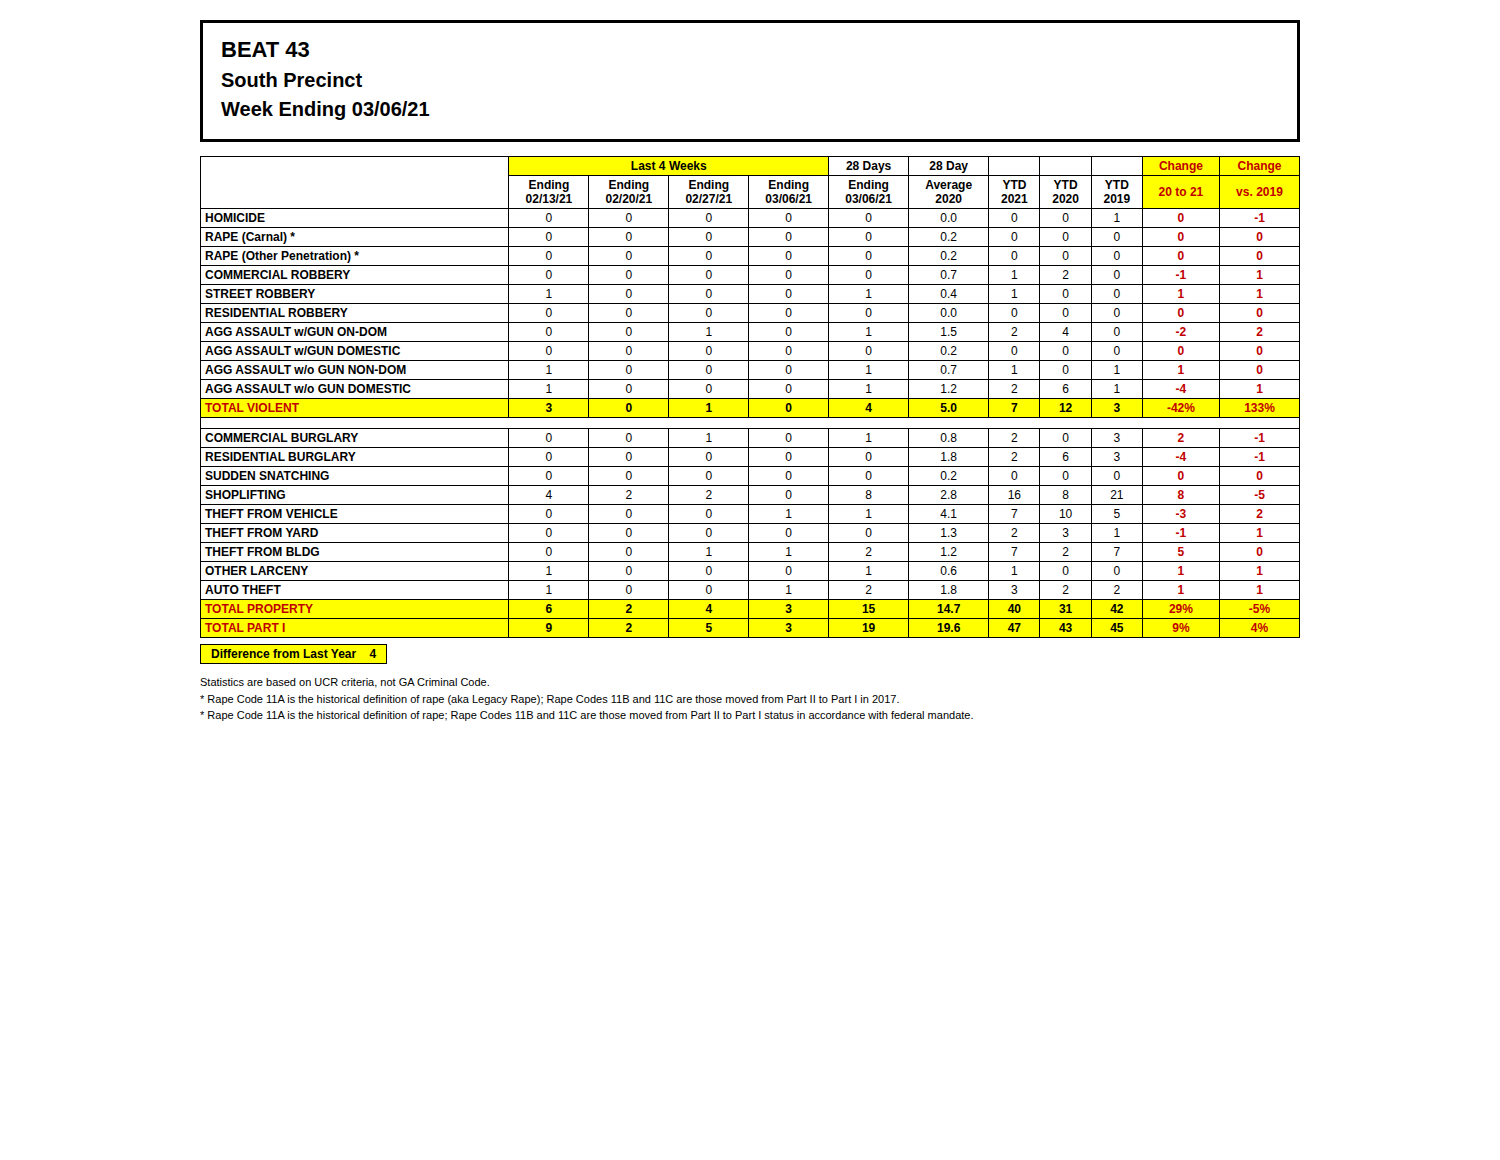BEAT 43
South Precinct
Week Ending 03/06/21
| | Last 4 Weeks | 28 Days | 28 Day | | | | Change | Change |
| --- | --- | --- | --- | --- | --- | --- | --- | --- |
| Ending 02/13/21 | Ending 02/20/21 | Ending 02/27/21 | Ending 03/06/21 | Ending 03/06/21 | Average 2020 | YTD 2021 | YTD 2020 | YTD 2019 | 20 to 21 | vs. 2019 |
| HOMICIDE | 0 | 0 | 0 | 0 | 0 | 0.0 | 0 | 0 | 1 | 0 | -1 |
| RAPE (Carnal) * | 0 | 0 | 0 | 0 | 0 | 0.2 | 0 | 0 | 0 | 0 | 0 |
| RAPE (Other Penetration) * | 0 | 0 | 0 | 0 | 0 | 0.2 | 0 | 0 | 0 | 0 | 0 |
| COMMERCIAL ROBBERY | 0 | 0 | 0 | 0 | 0 | 0.7 | 1 | 2 | 0 | -1 | 1 |
| STREET ROBBERY | 1 | 0 | 0 | 0 | 1 | 0.4 | 1 | 0 | 0 | 1 | 1 |
| RESIDENTIAL ROBBERY | 0 | 0 | 0 | 0 | 0 | 0.0 | 0 | 0 | 0 | 0 | 0 |
| AGG ASSAULT w/GUN ON-DOM | 0 | 0 | 1 | 0 | 1 | 1.5 | 2 | 4 | 0 | -2 | 2 |
| AGG ASSAULT w/GUN DOMESTIC | 0 | 0 | 0 | 0 | 0 | 0.2 | 0 | 0 | 0 | 0 | 0 |
| AGG ASSAULT w/o GUN NON-DOM | 1 | 0 | 0 | 0 | 1 | 0.7 | 1 | 0 | 1 | 1 | 0 |
| AGG ASSAULT w/o GUN DOMESTIC | 1 | 0 | 0 | 0 | 1 | 1.2 | 2 | 6 | 1 | -4 | 1 |
| TOTAL VIOLENT | 3 | 0 | 1 | 0 | 4 | 5.0 | 7 | 12 | 3 | -42% | 133% |
| COMMERCIAL BURGLARY | 0 | 0 | 1 | 0 | 1 | 0.8 | 2 | 0 | 3 | 2 | -1 |
| RESIDENTIAL BURGLARY | 0 | 0 | 0 | 0 | 0 | 1.8 | 2 | 6 | 3 | -4 | -1 |
| SUDDEN SNATCHING | 0 | 0 | 0 | 0 | 0 | 0.2 | 0 | 0 | 0 | 0 | 0 |
| SHOPLIFTING | 4 | 2 | 2 | 0 | 8 | 2.8 | 16 | 8 | 21 | 8 | -5 |
| THEFT FROM VEHICLE | 0 | 0 | 0 | 1 | 1 | 4.1 | 7 | 10 | 5 | -3 | 2 |
| THEFT FROM YARD | 0 | 0 | 0 | 0 | 0 | 1.3 | 2 | 3 | 1 | -1 | 1 |
| THEFT FROM BLDG | 0 | 0 | 1 | 1 | 2 | 1.2 | 7 | 2 | 7 | 5 | 0 |
| OTHER LARCENY | 1 | 0 | 0 | 0 | 1 | 0.6 | 1 | 0 | 0 | 1 | 1 |
| AUTO THEFT | 1 | 0 | 0 | 1 | 2 | 1.8 | 3 | 2 | 2 | 1 | 1 |
| TOTAL PROPERTY | 6 | 2 | 4 | 3 | 15 | 14.7 | 40 | 31 | 42 | 29% | -5% |
| TOTAL PART I | 9 | 2 | 5 | 3 | 19 | 19.6 | 47 | 43 | 45 | 9% | 4% |
Difference from Last Year 4
Statistics are based on UCR criteria, not GA Criminal Code.
* Rape Code 11A is the historical definition of rape (aka Legacy Rape); Rape Codes 11B and 11C are those moved from Part II to Part I in 2017.
* Rape Code 11A is the historical definition of rape; Rape Codes 11B and 11C are those moved from Part II to Part I status in accordance with federal mandate.